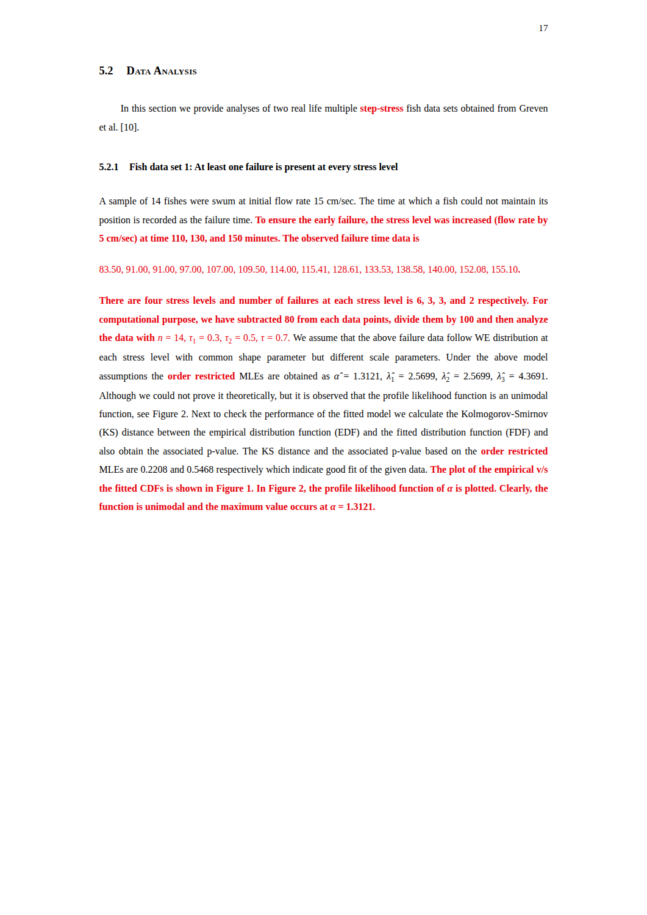17
5.2 Data Analysis
In this section we provide analyses of two real life multiple step-stress fish data sets obtained from Greven et al. [10].
5.2.1 Fish data set 1: At least one failure is present at every stress level
A sample of 14 fishes were swum at initial flow rate 15 cm/sec. The time at which a fish could not maintain its position is recorded as the failure time. To ensure the early failure, the stress level was increased (flow rate by 5 cm/sec) at time 110, 130, and 150 minutes. The observed failure time data is
83.50, 91.00, 91.00, 97.00, 107.00, 109.50, 114.00, 115.41, 128.61, 133.53, 138.58, 140.00, 152.08, 155.10.
There are four stress levels and number of failures at each stress level is 6, 3, 3, and 2 respectively. For computational purpose, we have subtracted 80 from each data points, divide them by 100 and then analyze the data with n = 14, τ1 = 0.3, τ2 = 0.5, τ = 0.7. We assume that the above failure data follow WE distribution at each stress level with common shape parameter but different scale parameters. Under the above model assumptions the order restricted MLEs are obtained as α̂ = 1.3121, λ̂1 = 2.5699, λ̂2 = 2.5699, λ̂3 = 4.3691. Although we could not prove it theoretically, but it is observed that the profile likelihood function is an unimodal function, see Figure 2. Next to check the performance of the fitted model we calculate the Kolmogorov-Smirnov (KS) distance between the empirical distribution function (EDF) and the fitted distribution function (FDF) and also obtain the associated p-value. The KS distance and the associated p-value based on the order restricted MLEs are 0.2208 and 0.5468 respectively which indicate good fit of the given data. The plot of the empirical v/s the fitted CDFs is shown in Figure 1. In Figure 2, the profile likelihood function of α is plotted. Clearly, the function is unimodal and the maximum value occurs at α = 1.3121.